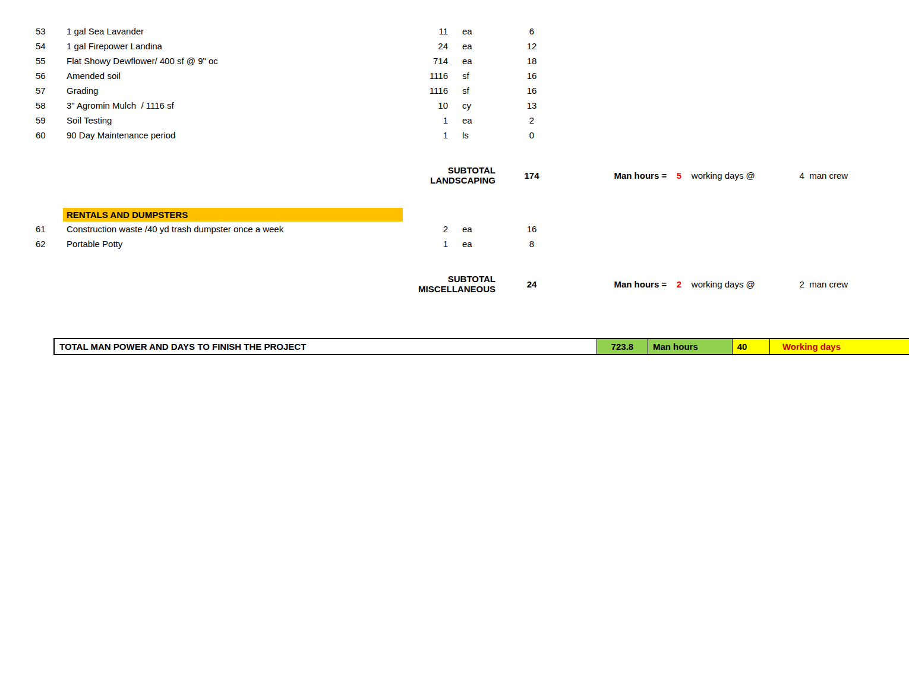| 53 | 1 gal Sea Lavander | 11 | ea | 6 | | | | |
| 54 | 1 gal Firepower Landina | 24 | ea | 12 | | | | |
| 55 | Flat Showy Dewflower/ 400 sf @ 9" oc | 714 | ea | 18 | | | | |
| 56 | Amended soil | 1116 | sf | 16 | | | | |
| 57 | Grading | 1116 | sf | 16 | | | | |
| 58 | 3" Agromin Mulch / 1116 sf | 10 | cy | 13 | | | | |
| 59 | Soil Testing | 1 | ea | 2 | | | | |
| 60 | 90 Day Maintenance period | 1 | ls | 0 | | | | |
| | | SUBTOTAL LANDSCAPING | 174 | Man hours = | 5 | working days @ | 4 man crew |
| | RENTALS AND DUMPSTERS | | | | | | | |
| 61 | Construction waste /40 yd trash dumpster once a week | 2 | ea | 16 | | | | |
| 62 | Portable Potty | 1 | ea | 8 | | | | |
| | | SUBTOTAL MISCELLANEOUS | 24 | Man hours = | 2 | working days @ | 2 man crew |
| TOTAL MAN POWER AND DAYS TO FINISH THE PROJECT | 723.8 | Man hours | 40 | Working days |